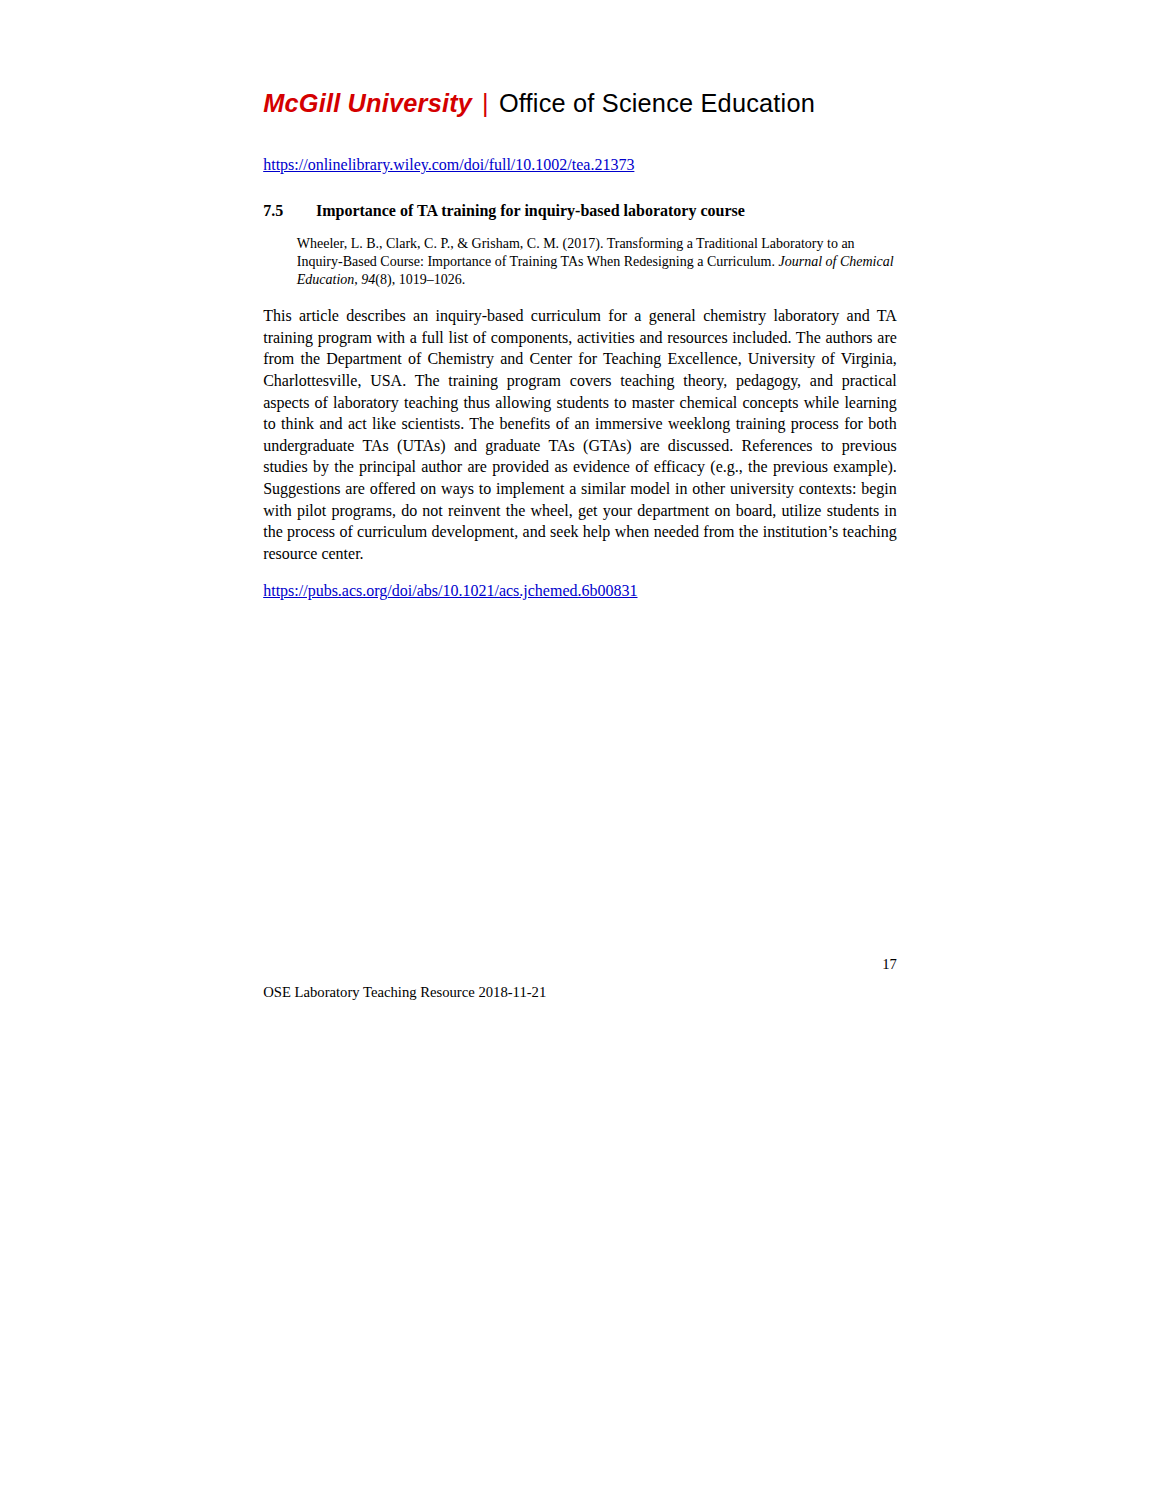McGill University|Office of Science Education
https://onlinelibrary.wiley.com/doi/full/10.1002/tea.21373
7.5 Importance of TA training for inquiry-based laboratory course
Wheeler, L. B., Clark, C. P., & Grisham, C. M. (2017). Transforming a Traditional Laboratory to an Inquiry-Based Course: Importance of Training TAs When Redesigning a Curriculum. Journal of Chemical Education, 94(8), 1019–1026.
This article describes an inquiry-based curriculum for a general chemistry laboratory and TA training program with a full list of components, activities and resources included. The authors are from the Department of Chemistry and Center for Teaching Excellence, University of Virginia, Charlottesville, USA. The training program covers teaching theory, pedagogy, and practical aspects of laboratory teaching thus allowing students to master chemical concepts while learning to think and act like scientists. The benefits of an immersive weeklong training process for both undergraduate TAs (UTAs) and graduate TAs (GTAs) are discussed. References to previous studies by the principal author are provided as evidence of efficacy (e.g., the previous example). Suggestions are offered on ways to implement a similar model in other university contexts: begin with pilot programs, do not reinvent the wheel, get your department on board, utilize students in the process of curriculum development, and seek help when needed from the institution’s teaching resource center.
https://pubs.acs.org/doi/abs/10.1021/acs.jchemed.6b00831
17
OSE Laboratory Teaching Resource 2018-11-21